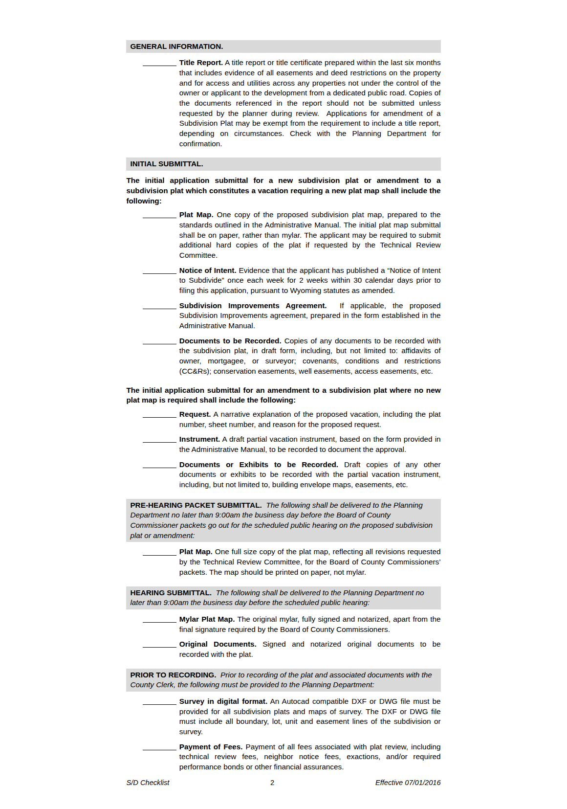GENERAL INFORMATION.
Title Report. A title report or title certificate prepared within the last six months that includes evidence of all easements and deed restrictions on the property and for access and utilities across any properties not under the control of the owner or applicant to the development from a dedicated public road. Copies of the documents referenced in the report should not be submitted unless requested by the planner during review. Applications for amendment of a Subdivision Plat may be exempt from the requirement to include a title report, depending on circumstances. Check with the Planning Department for confirmation.
INITIAL SUBMITTAL.
The initial application submittal for a new subdivision plat or amendment to a subdivision plat which constitutes a vacation requiring a new plat map shall include the following:
Plat Map. One copy of the proposed subdivision plat map, prepared to the standards outlined in the Administrative Manual. The initial plat map submittal shall be on paper, rather than mylar. The applicant may be required to submit additional hard copies of the plat if requested by the Technical Review Committee.
Notice of Intent. Evidence that the applicant has published a “Notice of Intent to Subdivide” once each week for 2 weeks within 30 calendar days prior to filing this application, pursuant to Wyoming statutes as amended.
Subdivision Improvements Agreement. If applicable, the proposed Subdivision Improvements agreement, prepared in the form established in the Administrative Manual.
Documents to be Recorded. Copies of any documents to be recorded with the subdivision plat, in draft form, including, but not limited to: affidavits of owner, mortgagee, or surveyor; covenants, conditions and restrictions (CC&Rs); conservation easements, well easements, access easements, etc.
The initial application submittal for an amendment to a subdivision plat where no new plat map is required shall include the following:
Request. A narrative explanation of the proposed vacation, including the plat number, sheet number, and reason for the proposed request.
Instrument. A draft partial vacation instrument, based on the form provided in the Administrative Manual, to be recorded to document the approval.
Documents or Exhibits to be Recorded. Draft copies of any other documents or exhibits to be recorded with the partial vacation instrument, including, but not limited to, building envelope maps, easements, etc.
PRE-HEARING PACKET SUBMITTAL. The following shall be delivered to the Planning Department no later than 9:00am the business day before the Board of County Commissioner packets go out for the scheduled public hearing on the proposed subdivision plat or amendment:
Plat Map. One full size copy of the plat map, reflecting all revisions requested by the Technical Review Committee, for the Board of County Commissioners’ packets. The map should be printed on paper, not mylar.
HEARING SUBMITTAL. The following shall be delivered to the Planning Department no later than 9:00am the business day before the scheduled public hearing:
Mylar Plat Map. The original mylar, fully signed and notarized, apart from the final signature required by the Board of County Commissioners.
Original Documents. Signed and notarized original documents to be recorded with the plat.
PRIOR TO RECORDING. Prior to recording of the plat and associated documents with the County Clerk, the following must be provided to the Planning Department:
Survey in digital format. An Autocad compatible DXF or DWG file must be provided for all subdivision plats and maps of survey. The DXF or DWG file must include all boundary, lot, unit and easement lines of the subdivision or survey.
Payment of Fees. Payment of all fees associated with plat review, including technical review fees, neighbor notice fees, exactions, and/or required performance bonds or other financial assurances.
S/D Checklist 2 Effective 07/01/2016